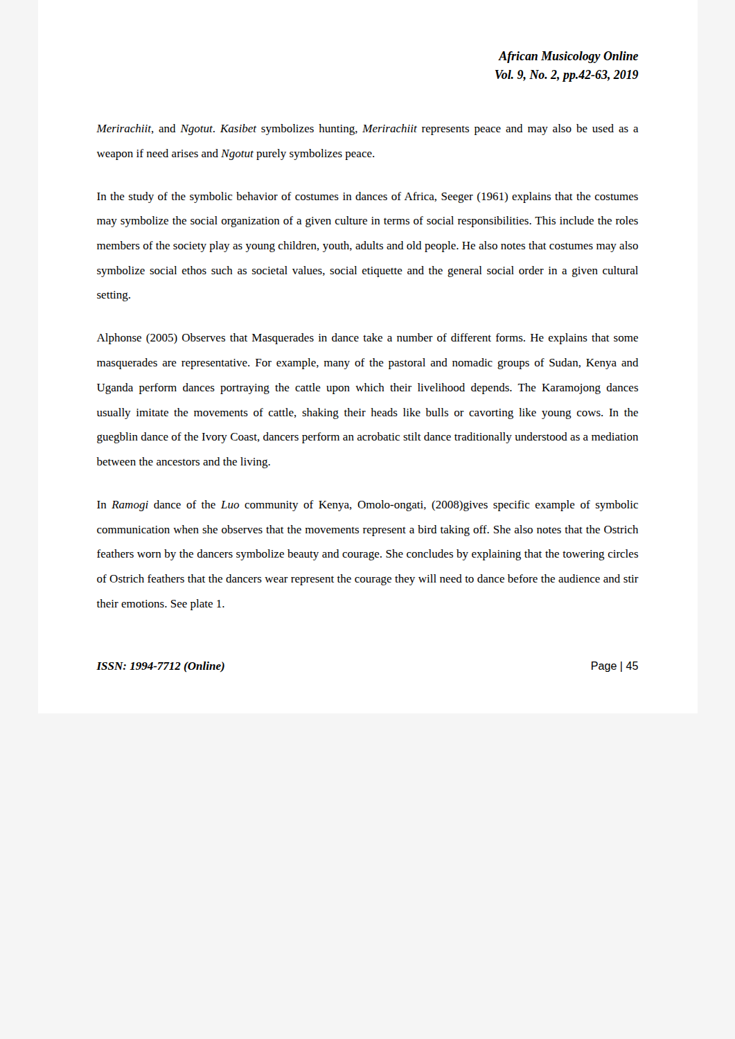African Musicology Online Vol. 9, No. 2, pp.42-63, 2019
Merirachiit, and Ngotut. Kasibet symbolizes hunting, Merirachiit represents peace and may also be used as a weapon if need arises and Ngotut purely symbolizes peace.
In the study of the symbolic behavior of costumes in dances of Africa, Seeger (1961) explains that the costumes may symbolize the social organization of a given culture in terms of social responsibilities. This include the roles members of the society play as young children, youth, adults and old people. He also notes that costumes may also symbolize social ethos such as societal values, social etiquette and the general social order in a given cultural setting.
Alphonse (2005) Observes that Masquerades in dance take a number of different forms. He explains that some masquerades are representative. For example, many of the pastoral and nomadic groups of Sudan, Kenya and Uganda perform dances portraying the cattle upon which their livelihood depends. The Karamojong dances usually imitate the movements of cattle, shaking their heads like bulls or cavorting like young cows. In the guegblin dance of the Ivory Coast, dancers perform an acrobatic stilt dance traditionally understood as a mediation between the ancestors and the living.
In Ramogi dance of the Luo community of Kenya, Omolo-ongati, (2008)gives specific example of symbolic communication when she observes that the movements represent a bird taking off. She also notes that the Ostrich feathers worn by the dancers symbolize beauty and courage. She concludes by explaining that the towering circles of Ostrich feathers that the dancers wear represent the courage they will need to dance before the audience and stir their emotions. See plate 1.
ISSN: 1994-7712 (Online) Page | 45